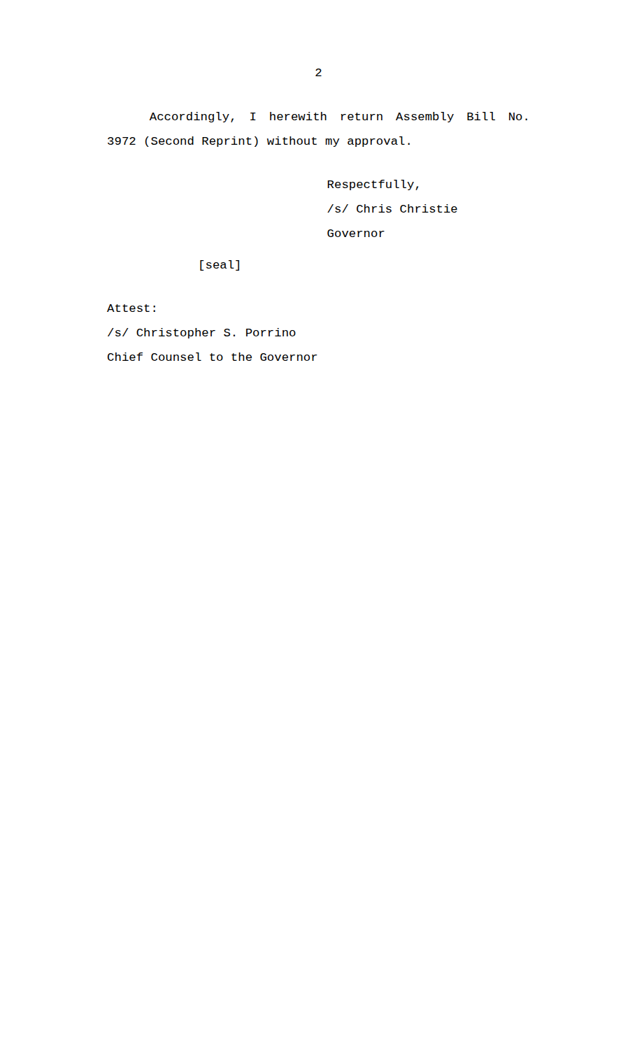2
Accordingly, I herewith return Assembly Bill No. 3972 (Second Reprint) without my approval.
Respectfully,
/s/ Chris Christie
Governor
[seal]
Attest:
/s/ Christopher S. Porrino
Chief Counsel to the Governor